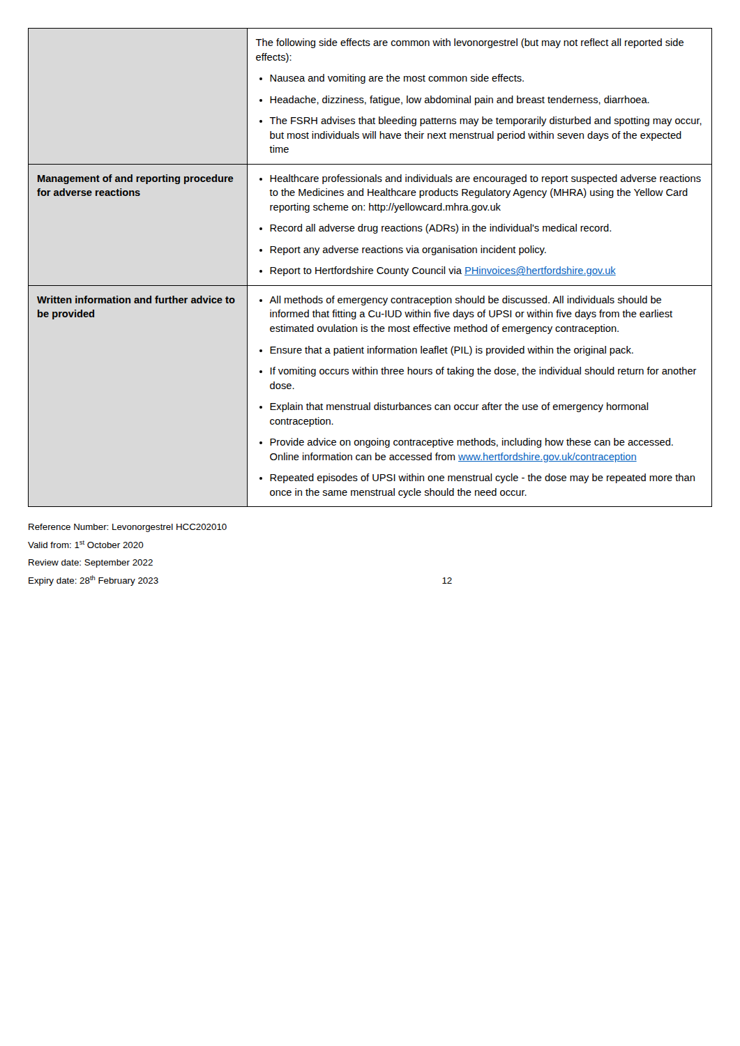| | The following side effects are common with levonorgestrel (but may not reflect all reported side effects): Nausea and vomiting are the most common side effects. Headache, dizziness, fatigue, low abdominal pain and breast tenderness, diarrhoea. The FSRH advises that bleeding patterns may be temporarily disturbed and spotting may occur, but most individuals will have their next menstrual period within seven days of the expected time |
| Management of and reporting procedure for adverse reactions | Healthcare professionals and individuals are encouraged to report suspected adverse reactions to the Medicines and Healthcare products Regulatory Agency (MHRA) using the Yellow Card reporting scheme on: http://yellowcard.mhra.gov.uk Record all adverse drug reactions (ADRs) in the individual's medical record. Report any adverse reactions via organisation incident policy. Report to Hertfordshire County Council via PHinvoices@hertfordshire.gov.uk |
| Written information and further advice to be provided | All methods of emergency contraception should be discussed. All individuals should be informed that fitting a Cu-IUD within five days of UPSI or within five days from the earliest estimated ovulation is the most effective method of emergency contraception. Ensure that a patient information leaflet (PIL) is provided within the original pack. If vomiting occurs within three hours of taking the dose, the individual should return for another dose. Explain that menstrual disturbances can occur after the use of emergency hormonal contraception. Provide advice on ongoing contraceptive methods, including how these can be accessed. Online information can be accessed from www.hertfordshire.gov.uk/contraception Repeated episodes of UPSI within one menstrual cycle - the dose may be repeated more than once in the same menstrual cycle should the need occur. |
Reference Number: Levonorgestrel HCC202010
Valid from: 1st October 2020
Review date: September 2022
Expiry date: 28th February 2023 12